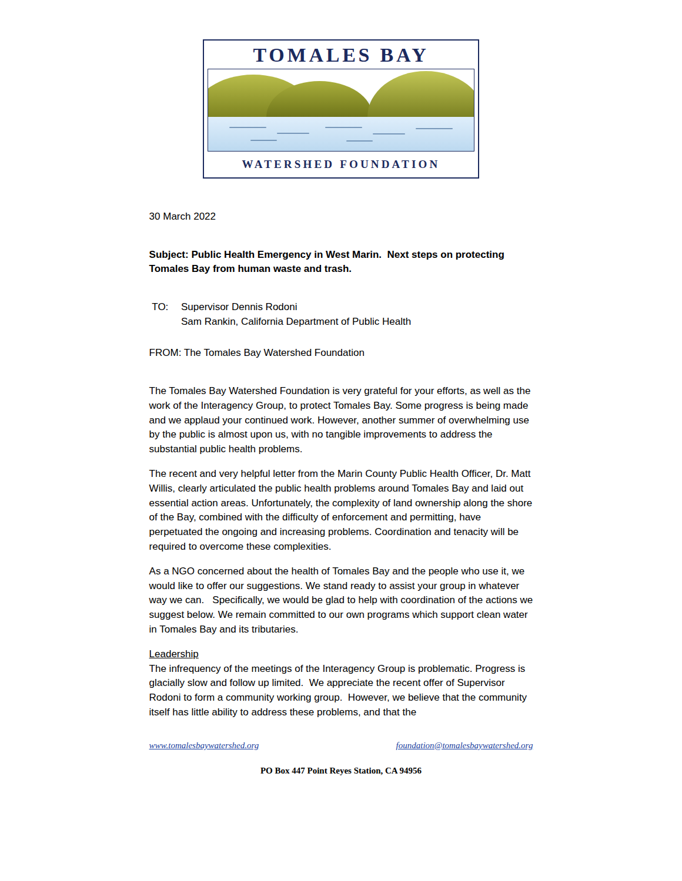TOMALES BAY
WATERSHED FOUNDATION
30 March 2022
Subject: Public Health Emergency in West Marin. Next steps on protecting Tomales Bay from human waste and trash.
TO:
Supervisor Dennis Rodoni
Sam Rankin, California Department of Public Health
FROM: The Tomales Bay Watershed Foundation
The Tomales Bay Watershed Foundation is very grateful for your efforts, as well as the work of the Interagency Group, to protect Tomales Bay. Some progress is being made and we applaud your continued work. However, another summer of overwhelming use by the public is almost upon us, with no tangible improvements to address the substantial public health problems.
The recent and very helpful letter from the Marin County Public Health Officer, Dr. Matt Willis, clearly articulated the public health problems around Tomales Bay and laid out essential action areas. Unfortunately, the complexity of land ownership along the shore of the Bay, combined with the difficulty of enforcement and permitting, have perpetuated the ongoing and increasing problems. Coordination and tenacity will be required to overcome these complexities.
As a NGO concerned about the health of Tomales Bay and the people who use it, we would like to offer our suggestions. We stand ready to assist your group in whatever way we can. Specifically, we would be glad to help with coordination of the actions we suggest below. We remain committed to our own programs which support clean water in Tomales Bay and its tributaries.
Leadership
The infrequency of the meetings of the Interagency Group is problematic. Progress is glacially slow and follow up limited. We appreciate the recent offer of Supervisor Rodoni to form a community working group. However, we believe that the community itself has little ability to address these problems, and that the
www.tomalesbaywatershed.org foundation@tomalesbaywatershed.org
PO Box 447 Point Reyes Station, CA 94956